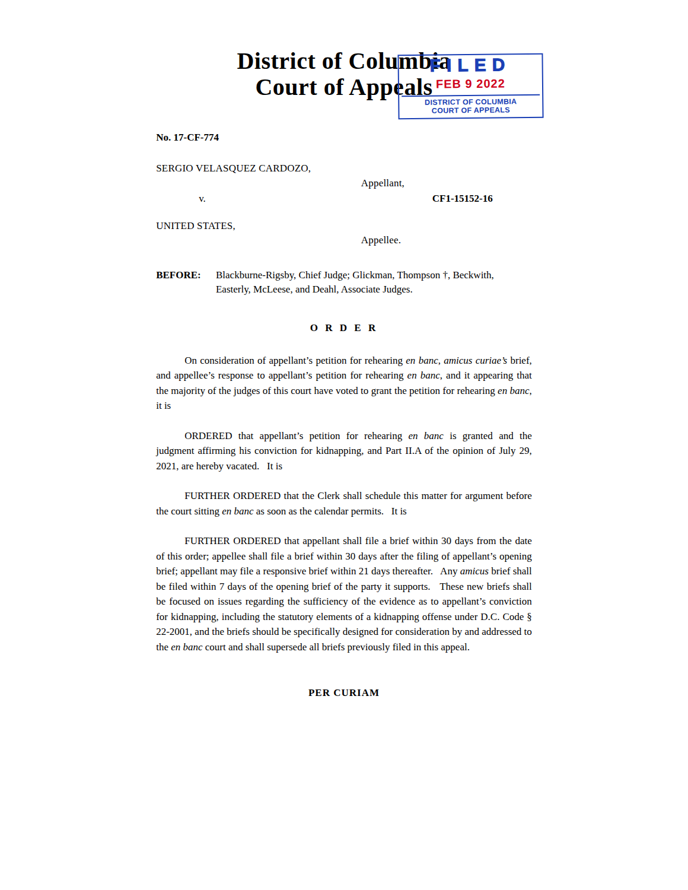District of Columbia
Court of Appeals
FILED
FEB 9 2022
DISTRICT OF COLUMBIA
COURT OF APPEALS
No. 17-CF-774
SERGIO VELASQUEZ CARDOZO,
Appellant,
v.
CF1-15152-16
UNITED STATES,
Appellee.
BEFORE:
Blackburne-Rigsby, Chief Judge; Glickman, Thompson †, Beckwith,
Easterly, McLeese, and Deahl, Associate Judges.
O R D E R
On consideration of appellant’s petition for rehearing en banc, amicus curiae’s brief, and appellee’s response to appellant’s petition for rehearing en banc, and it appearing that the majority of the judges of this court have voted to grant the petition for rehearing en banc, it is
ORDERED that appellant’s petition for rehearing en banc is granted and the judgment affirming his conviction for kidnapping, and Part II.A of the opinion of July 29, 2021, are hereby vacated. It is
FURTHER ORDERED that the Clerk shall schedule this matter for argument before the court sitting en banc as soon as the calendar permits. It is
FURTHER ORDERED that appellant shall file a brief within 30 days from the date of this order; appellee shall file a brief within 30 days after the filing of appellant’s opening brief; appellant may file a responsive brief within 21 days thereafter. Any amicus brief shall be filed within 7 days of the opening brief of the party it supports. These new briefs shall be focused on issues regarding the sufficiency of the evidence as to appellant’s conviction for kidnapping, including the statutory elements of a kidnapping offense under D.C. Code § 22-2001, and the briefs should be specifically designed for consideration by and addressed to the en banc court and shall supersede all briefs previously filed in this appeal.
PER CURIAM